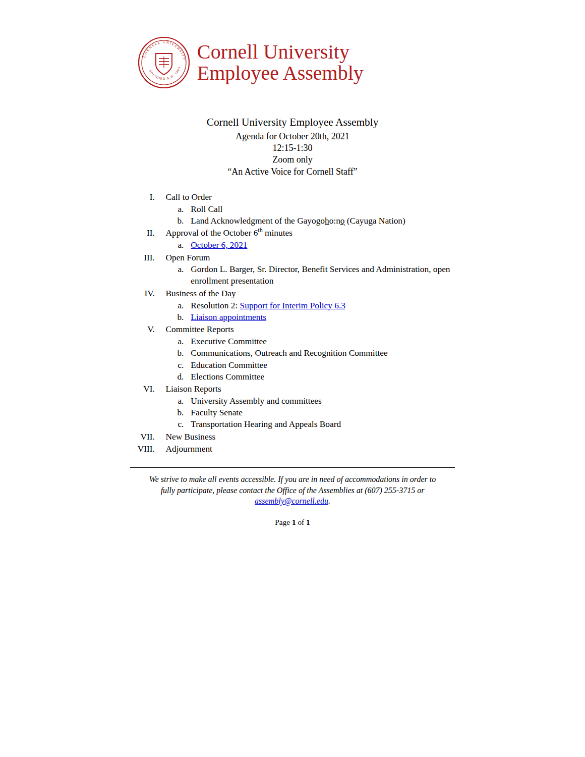CORNELL UNIVERSITY FOUNDED A.D. 1865
Cornell University
Employee Assembly
Cornell University Employee Assembly
Agenda for October 20th, 2021
12:15-1:30
Zoom only
“An Active Voice for Cornell Staff”
Call to Order
Roll Call
Land Acknowledgment of the Gayogoho:no̩ (Cayuga Nation)
Approval of the October 6th minutes
October 6, 2021
Open Forum
Gordon L. Barger, Sr. Director, Benefit Services and Administration, open enrollment presentation
Business of the Day
Resolution 2: Support for Interim Policy 6.3
Liaison appointments
Committee Reports
Executive Committee
Communications, Outreach and Recognition Committee
Education Committee
Elections Committee
Liaison Reports
University Assembly and committees
Faculty Senate
Transportation Hearing and Appeals Board
New Business
Adjournment
We strive to make all events accessible. If you are in need of accommodations in order to fully participate, please contact the Office of the Assemblies at (607) 255-3715 or assembly@cornell.edu.
Page 1 of 1